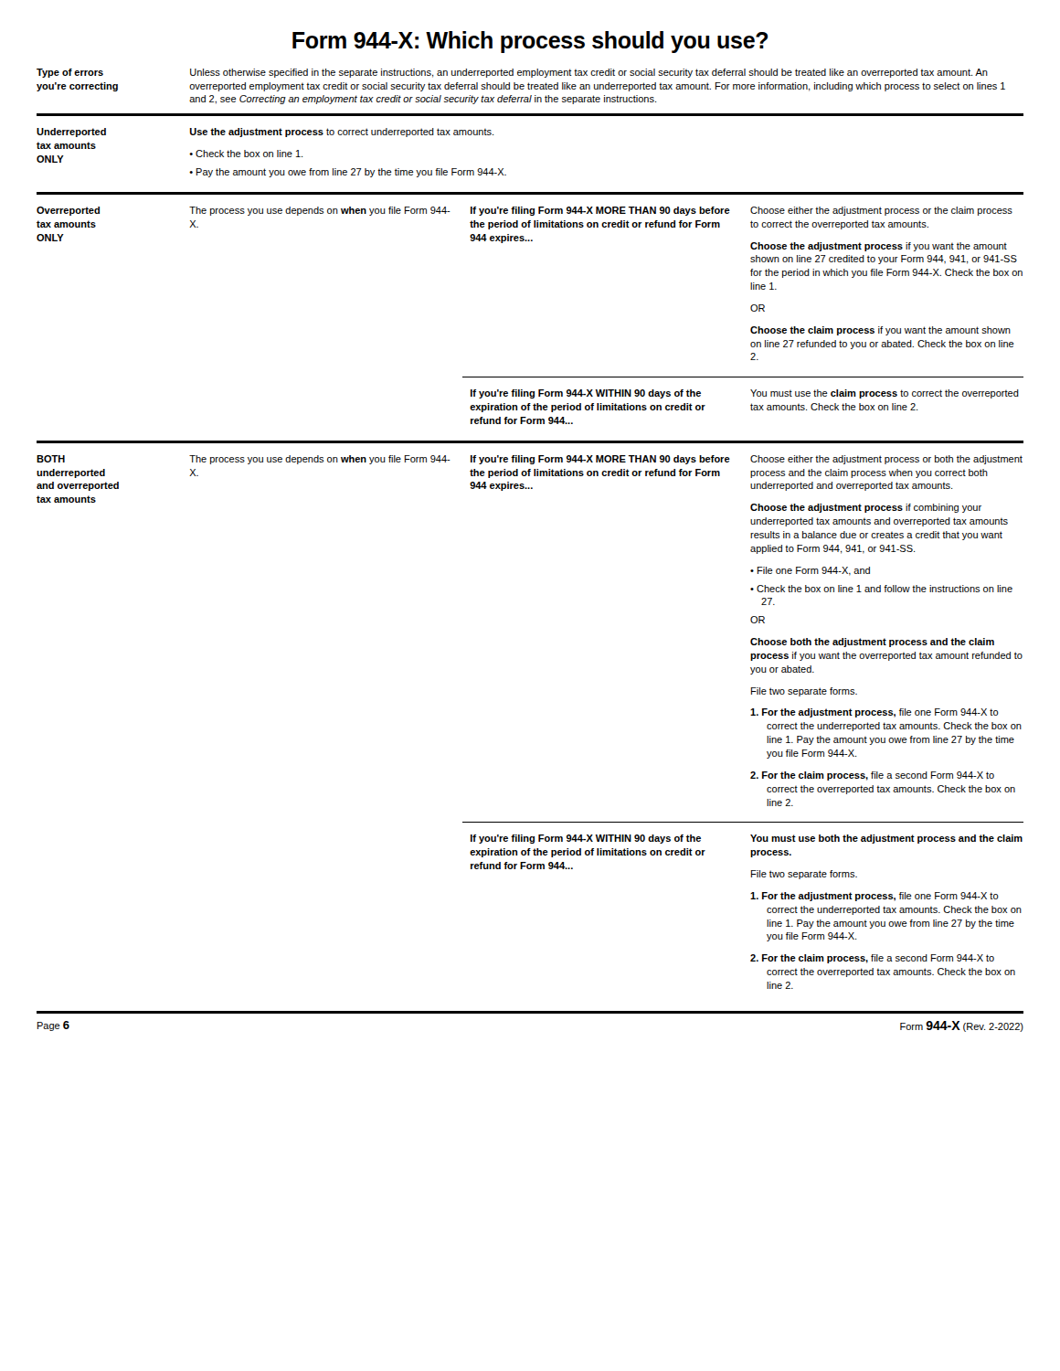Form 944-X: Which process should you use?
| Type of errors you're correcting | Unless otherwise specified in the separate instructions, an underreported employment tax credit or social security tax deferral should be treated like an overreported tax amount. An overreported employment tax credit or social security tax deferral should be treated like an underreported tax amount. For more information, including which process to select on lines 1 and 2, see Correcting an employment tax credit or social security tax deferral in the separate instructions. |
| Underreported tax amounts ONLY | Use the adjustment process to correct underreported tax amounts. • Check the box on line 1. • Pay the amount you owe from line 27 by the time you file Form 944-X. |
| Overreported tax amounts ONLY | The process you use depends on when you file Form 944-X. | If you're filing Form 944-X MORE THAN 90 days before the period of limitations on credit or refund for Form 944 expires... | Choose either the adjustment process or the claim process to correct the overreported tax amounts. Choose the adjustment process if you want the amount shown on line 27 credited to your Form 944, 941, or 941-SS for the period in which you file Form 944-X. Check the box on line 1. OR Choose the claim process if you want the amount shown on line 27 refunded to you or abated. Check the box on line 2. |
| If you're filing Form 944-X WITHIN 90 days of the expiration of the period of limitations on credit or refund for Form 944... | You must use the claim process to correct the overreported tax amounts. Check the box on line 2. |
| BOTH underreported and overreported tax amounts | The process you use depends on when you file Form 944-X. | If you're filing Form 944-X MORE THAN 90 days before the period of limitations on credit or refund for Form 944 expires... | Choose either the adjustment process or both the adjustment process and the claim process when you correct both underreported and overreported tax amounts. Choose the adjustment process if combining your underreported tax amounts and overreported tax amounts results in a balance due or creates a credit that you want applied to Form 944, 941, or 941-SS. • File one Form 944-X, and • Check the box on line 1 and follow the instructions on line 27. OR Choose both the adjustment process and the claim process if you want the overreported tax amount refunded to you or abated. File two separate forms. 1. For the adjustment process, file one Form 944-X to correct the underreported tax amounts. Check the box on line 1. Pay the amount you owe from line 27 by the time you file Form 944-X. 2. For the claim process, file a second Form 944-X to correct the overreported tax amounts. Check the box on line 2. |
| If you're filing Form 944-X WITHIN 90 days of the expiration of the period of limitations on credit or refund for Form 944... | You must use both the adjustment process and the claim process. File two separate forms. 1. For the adjustment process, file one Form 944-X to correct the underreported tax amounts. Check the box on line 1. Pay the amount you owe from line 27 by the time you file Form 944-X. 2. For the claim process, file a second Form 944-X to correct the overreported tax amounts. Check the box on line 2. |
Page 6
Form 944-X (Rev. 2-2022)